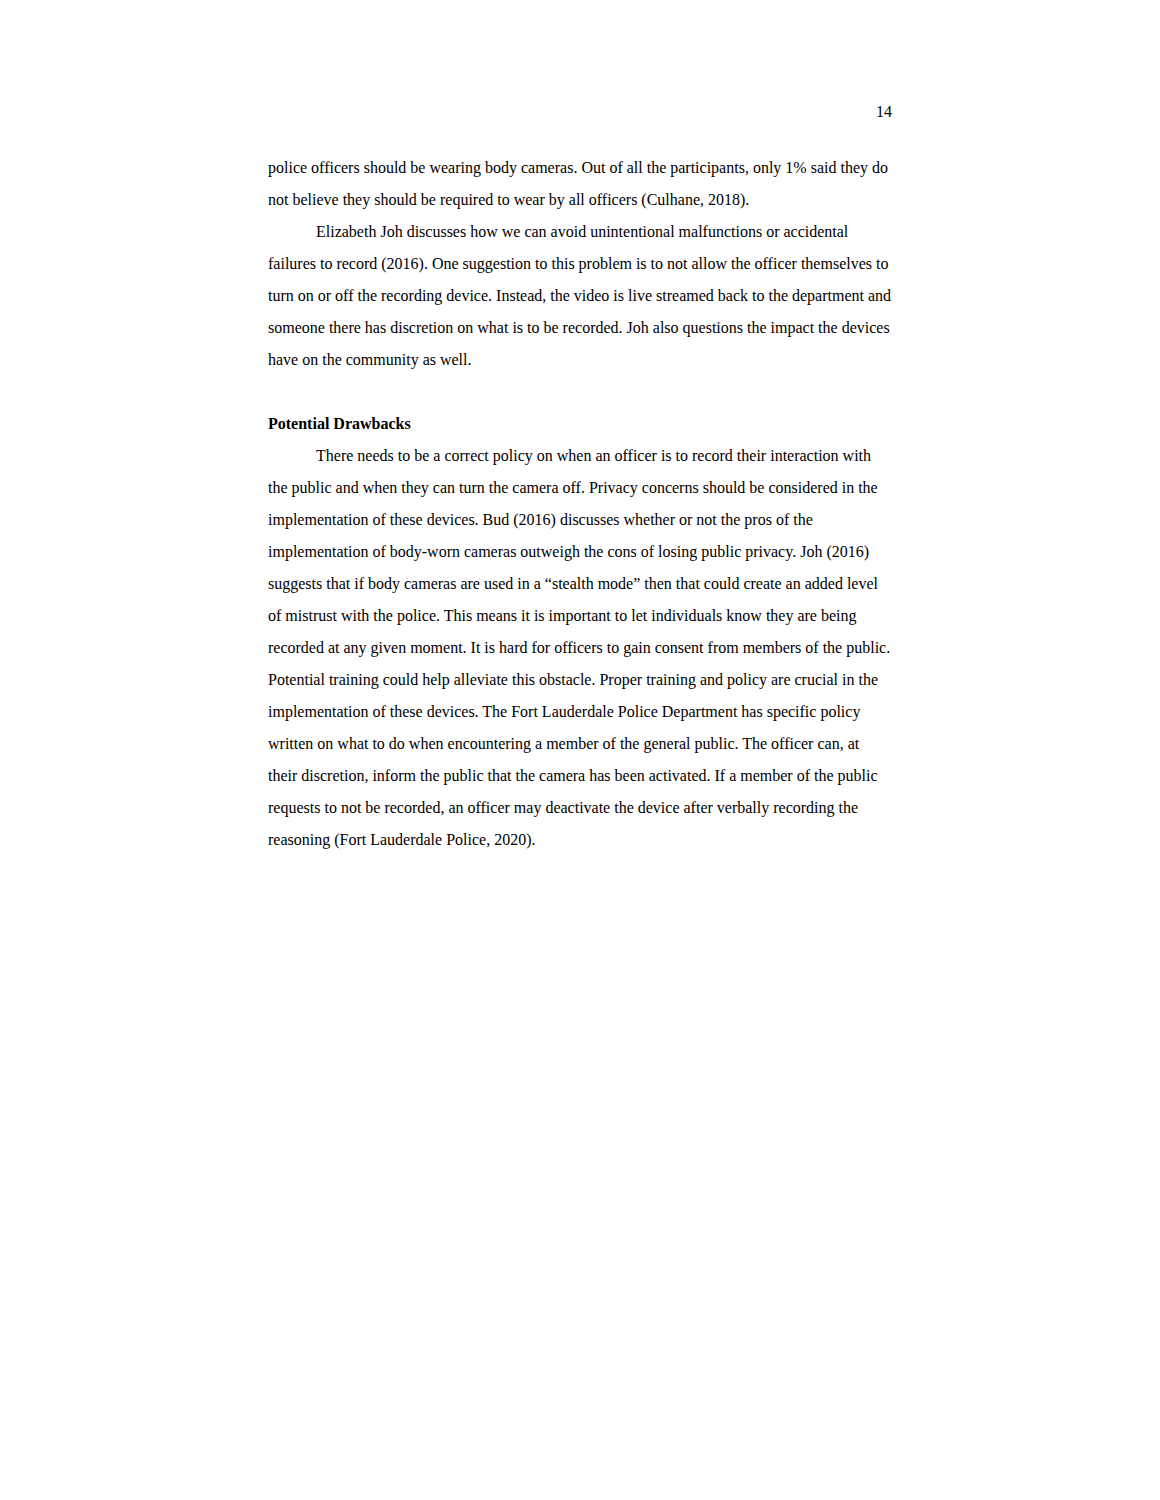14
police officers should be wearing body cameras. Out of all the participants, only 1% said they do not believe they should be required to wear by all officers (Culhane, 2018).
Elizabeth Joh discusses how we can avoid unintentional malfunctions or accidental failures to record (2016). One suggestion to this problem is to not allow the officer themselves to turn on or off the recording device. Instead, the video is live streamed back to the department and someone there has discretion on what is to be recorded. Joh also questions the impact the devices have on the community as well.
Potential Drawbacks
There needs to be a correct policy on when an officer is to record their interaction with the public and when they can turn the camera off. Privacy concerns should be considered in the implementation of these devices. Bud (2016) discusses whether or not the pros of the implementation of body-worn cameras outweigh the cons of losing public privacy. Joh (2016) suggests that if body cameras are used in a “stealth mode” then that could create an added level of mistrust with the police. This means it is important to let individuals know they are being recorded at any given moment. It is hard for officers to gain consent from members of the public. Potential training could help alleviate this obstacle. Proper training and policy are crucial in the implementation of these devices. The Fort Lauderdale Police Department has specific policy written on what to do when encountering a member of the general public. The officer can, at their discretion, inform the public that the camera has been activated. If a member of the public requests to not be recorded, an officer may deactivate the device after verbally recording the reasoning (Fort Lauderdale Police, 2020).